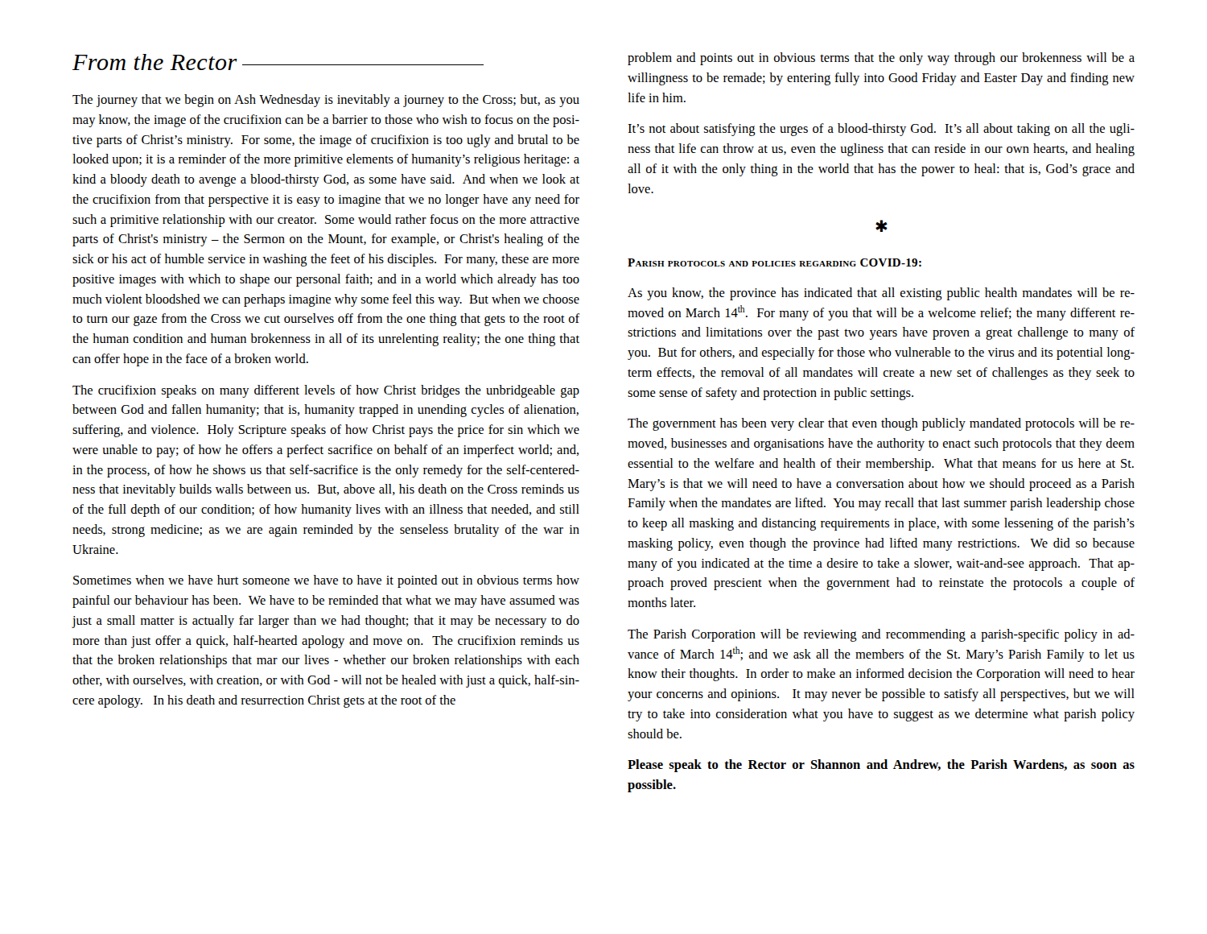From the Rector
The journey that we begin on Ash Wednesday is inevitably a journey to the Cross; but, as you may know, the image of the crucifixion can be a barrier to those who wish to focus on the positive parts of Christ’s ministry. For some, the image of crucifixion is too ugly and brutal to be looked upon; it is a reminder of the more primitive elements of humanity’s religious heritage: a kind a bloody death to avenge a blood-thirsty God, as some have said. And when we look at the crucifixion from that perspective it is easy to imagine that we no longer have any need for such a primitive relationship with our creator. Some would rather focus on the more attractive parts of Christ's ministry – the Sermon on the Mount, for example, or Christ's healing of the sick or his act of humble service in washing the feet of his disciples. For many, these are more positive images with which to shape our personal faith; and in a world which already has too much violent bloodshed we can perhaps imagine why some feel this way. But when we choose to turn our gaze from the Cross we cut ourselves off from the one thing that gets to the root of the human condition and human brokenness in all of its unrelenting reality; the one thing that can offer hope in the face of a broken world.
The crucifixion speaks on many different levels of how Christ bridges the unbridgeable gap between God and fallen humanity; that is, humanity trapped in unending cycles of alienation, suffering, and violence. Holy Scripture speaks of how Christ pays the price for sin which we were unable to pay; of how he offers a perfect sacrifice on behalf of an imperfect world; and, in the process, of how he shows us that self-sacrifice is the only remedy for the self-centeredness that inevitably builds walls between us. But, above all, his death on the Cross reminds us of the full depth of our condition; of how humanity lives with an illness that needed, and still needs, strong medicine; as we are again reminded by the senseless brutality of the war in Ukraine.
Sometimes when we have hurt someone we have to have it pointed out in obvious terms how painful our behaviour has been. We have to be reminded that what we may have assumed was just a small matter is actually far larger than we had thought; that it may be necessary to do more than just offer a quick, half-hearted apology and move on. The crucifixion reminds us that the broken relationships that mar our lives - whether our broken relationships with each other, with ourselves, with creation, or with God - will not be healed with just a quick, half-sincere apology. In his death and resurrection Christ gets at the root of the
problem and points out in obvious terms that the only way through our brokenness will be a willingness to be remade; by entering fully into Good Friday and Easter Day and finding new life in him.
It’s not about satisfying the urges of a blood-thirsty God. It’s all about taking on all the ugliness that life can throw at us, even the ugliness that can reside in our own hearts, and healing all of it with the only thing in the world that has the power to heal: that is, God’s grace and love.
✱
Parish protocols and policies regarding COVID-19:
As you know, the province has indicated that all existing public health mandates will be removed on March 14th. For many of you that will be a welcome relief; the many different restrictions and limitations over the past two years have proven a great challenge to many of you. But for others, and especially for those who vulnerable to the virus and its potential long-term effects, the removal of all mandates will create a new set of challenges as they seek to some sense of safety and protection in public settings.
The government has been very clear that even though publicly mandated protocols will be removed, businesses and organisations have the authority to enact such protocols that they deem essential to the welfare and health of their membership. What that means for us here at St. Mary’s is that we will need to have a conversation about how we should proceed as a Parish Family when the mandates are lifted. You may recall that last summer parish leadership chose to keep all masking and distancing requirements in place, with some lessening of the parish’s masking policy, even though the province had lifted many restrictions. We did so because many of you indicated at the time a desire to take a slower, wait-and-see approach. That approach proved prescient when the government had to reinstate the protocols a couple of months later.
The Parish Corporation will be reviewing and recommending a parish-specific policy in advance of March 14th; and we ask all the members of the St. Mary’s Parish Family to let us know their thoughts. In order to make an informed decision the Corporation will need to hear your concerns and opinions. It may never be possible to satisfy all perspectives, but we will try to take into consideration what you have to suggest as we determine what parish policy should be.
Please speak to the Rector or Shannon and Andrew, the Parish Wardens, as soon as possible.